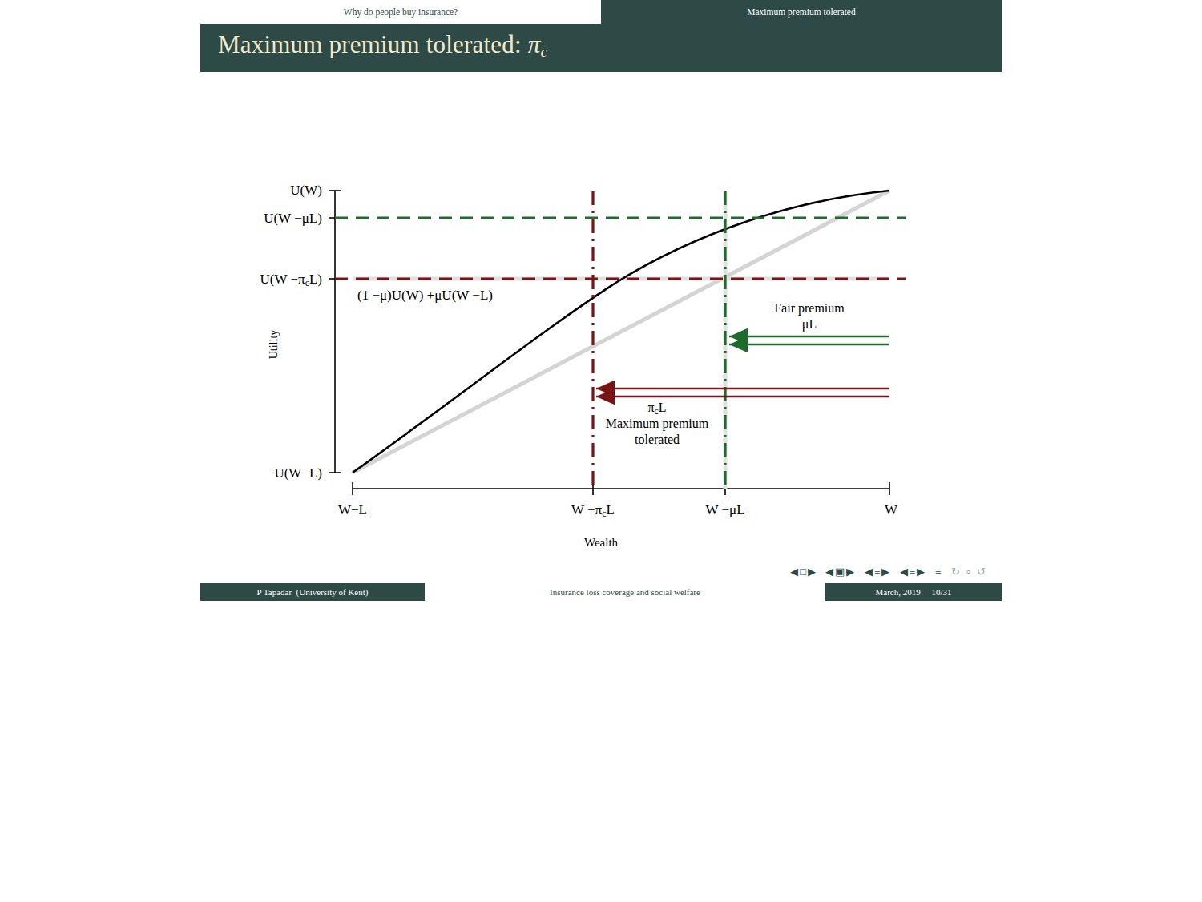Why do people buy insurance?
Maximum premium tolerated
Maximum premium tolerated: πc
U(W) U(W −μL) U(W −πcL) U(W−L) Utility W−L W −πcL W −μL W Wealth (1 −μ)U(W) +μU(W −L) Fair premium μL πcL Maximum premium tolerated
◀□▶ ◀▣▶ ◀≡▶ ◀≡▶ ≡ ↻ ⌕ ↺
P Tapadar (University of Kent)
Insurance loss coverage and social welfare
March, 2019 10/31